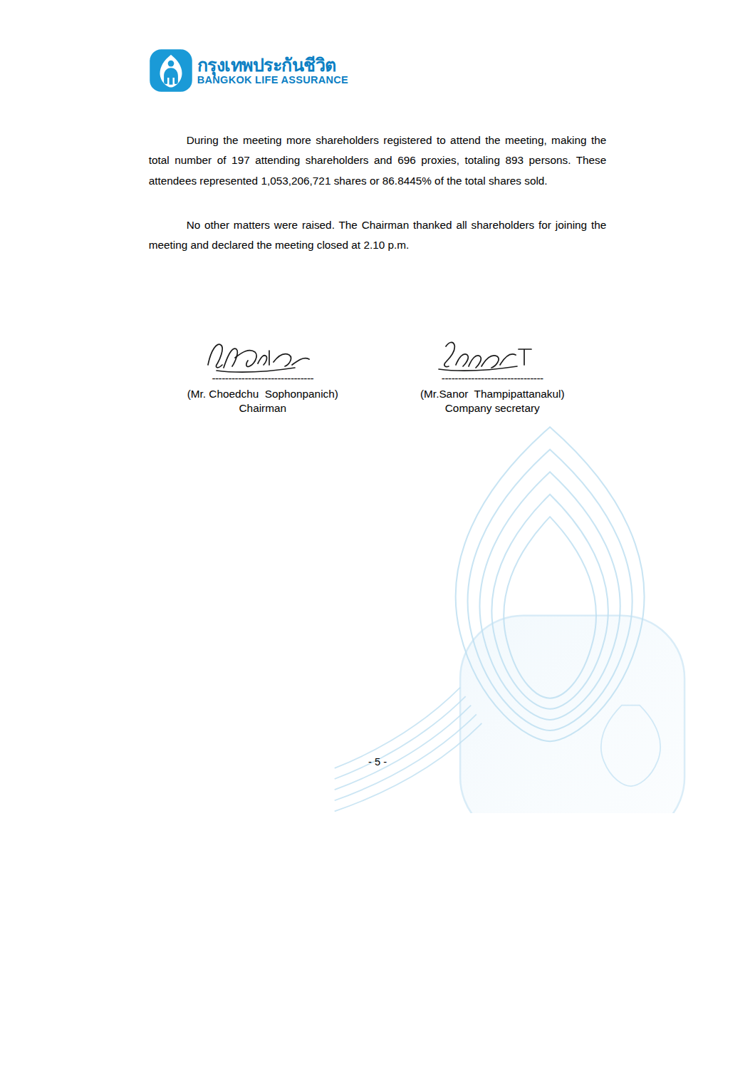กรุงเทพประกันชีวิต
BANGKOK LIFE ASSURANCE
During the meeting more shareholders registered to attend the meeting, making the total number of 197 attending shareholders and 696 proxies, totaling 893 persons. These attendees represented 1,053,206,721 shares or 86.8445% of the total shares sold.
No other matters were raised. The Chairman thanked all shareholders for joining the meeting and declared the meeting closed at 2.10 p.m.
-------------------------------
(Mr. Choedchu Sophonpanich)
Chairman
-------------------------------
(Mr.Sanor Thampipattanakul)
Company secretary
- 5 -